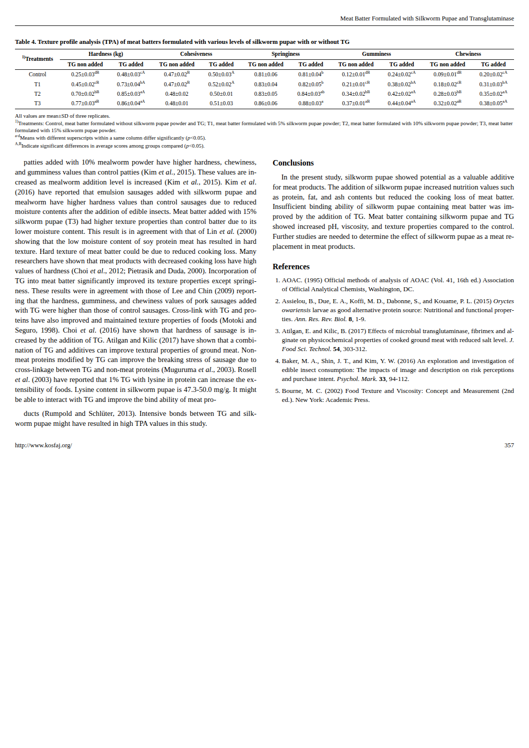Meat Batter Formulated with Silkworm Pupae and Transglutaminase
Table 4. Texture profile analysis (TPA) of meat batters formulated with various levels of silkworm pupae with or without TG
| 1) Treatments | Hardness (kg) | Cohesiveness | Springiness | Gumminess | Chewiness |
| --- | --- | --- | --- | --- | --- |
| TG non added | TG added | TG non added | TG added | TG non added | TG added | TG non added | TG added | TG non added | TG added |
| Control | 0.25±0.03 dB | 0.48±0.03 cA | 0.47±0.02 B | 0.50±0.03 A | 0.81±0.06 | 0.81±0.04 b | 0.12±0.01 dB | 0.24±0.02 cA | 0.09±0.01 dB | 0.20±0.02 cA |
| T1 | 0.45±0.02 cB | 0.73±0.04 bA | 0.47±0.02 B | 0.52±0.02 A | 0.83±0.04 | 0.82±0.05 b | 0.21±0.01 cB | 0.38±0.02 bA | 0.18±0.02 cB | 0.31±0.03 bA |
| T2 | 0.70±0.02 bB | 0.85±0.03 aA | 0.48±0.02 | 0.50±0.01 | 0.83±0.05 | 0.84±0.03 ab | 0.34±0.02 bB | 0.42±0.02 aA | 0.28±0.03 bB | 0.35±0.02 aA |
| T3 | 0.77±0.03 aB | 0.86±0.04 aA | 0.48±0.01 | 0.51±0.03 | 0.86±0.06 | 0.88±0.03 a | 0.37±0.01 aB | 0.44±0.04 aA | 0.32±0.02 aB | 0.38±0.05 aA |
All values are mean±SD of three replicates.
1)Treatments: Control, meat batter formulated without silkworm pupae powder and TG; T1, meat batter formulated with 5% silkworm pupae powder; T2, meat batter formulated with 10% silkworm pupae powder; T3, meat batter formulated with 15% silkworm pupae powder.
a-dMeans with different superscripts within a same column differ significantly (p<0.05).
A,BIndicate significant differences in average scores among groups compared (p<0.05).
patties added with 10% mealworm powder have higher hardness, chewiness, and gumminess values than control patties (Kim et al., 2015). These values are increased as mealworm addition level is increased (Kim et al., 2015). Kim et al. (2016) have reported that emulsion sausages added with silkworm pupae and mealworm have higher hardness values than control sausages due to reduced moisture contents after the addition of edible insects. Meat batter added with 15% silkworm pupae (T3) had higher texture properties than control batter due to its lower moisture content. This result is in agreement with that of Lin et al. (2000) showing that the low moisture content of soy protein meat has resulted in hard texture. Hard texture of meat batter could be due to reduced cooking loss. Many researchers have shown that meat products with decreased cooking loss have high values of hardness (Choi et al., 2012; Pietrasik and Duda, 2000). Incorporation of TG into meat batter significantly improved its texture properties except springiness. These results were in agreement with those of Lee and Chin (2009) reporting that the hardness, gumminess, and chewiness values of pork sausages added with TG were higher than those of control sausages. Cross-link with TG and proteins have also improved and maintained texture properties of foods (Motoki and Seguro, 1998). Choi et al. (2016) have shown that hardness of sausage is increased by the addition of TG. Atilgan and Kilic (2017) have shown that a combination of TG and additives can improve textural properties of ground meat. Non-meat proteins modified by TG can improve the breaking stress of sausage due to cross-linkage between TG and non-meat proteins (Muguruma et al., 2003). Rosell et al. (2003) have reported that 1% TG with lysine in protein can increase the extensibility of foods. Lysine content in silkworm pupae is 47.3-50.0 mg/g. It might be able to interact with TG and improve the bind ability of meat pro-
ducts (Rumpold and Schlüter, 2013). Intensive bonds between TG and silkworm pupae might have resulted in high TPA values in this study.
Conclusions
In the present study, silkworm pupae showed potential as a valuable additive for meat products. The addition of silkworm pupae increased nutrition values such as protein, fat, and ash contents but reduced the cooking loss of meat batter. Insufficient binding ability of silkworm pupae containing meat batter was improved by the addition of TG. Meat batter containing silkworm pupae and TG showed increased pH, viscosity, and texture properties compared to the control. Further studies are needed to determine the effect of silkworm pupae as a meat replacement in meat products.
References
AOAC. (1995) Official methods of analysis of AOAC (Vol. 41, 16th ed.) Association of Official Analytical Chemists, Washington, DC.
Assielou, B., Due, E. A., Koffi, M. D., Dabonne, S., and Kouame, P. L. (2015) Oryctes owariensis larvae as good alternative protein source: Nutritional and functional properties. Ann. Res. Rev. Biol. 8, 1-9.
Atilgan, E. and Kilic, B. (2017) Effects of microbial transglutaminase, fibrimex and alginate on physicochemical properties of cooked ground meat with reduced salt level. J. Food Sci. Technol. 54, 303-312.
Baker, M. A., Shin, J. T., and Kim, Y. W. (2016) An exploration and investigation of edible insect consumption: The impacts of image and description on risk perceptions and purchase intent. Psychol. Mark. 33, 94-112.
Bourne, M. C. (2002) Food Texture and Viscosity: Concept and Measurement (2nd ed.). New York: Academic Press.
http://www.kosfaj.org/ 357